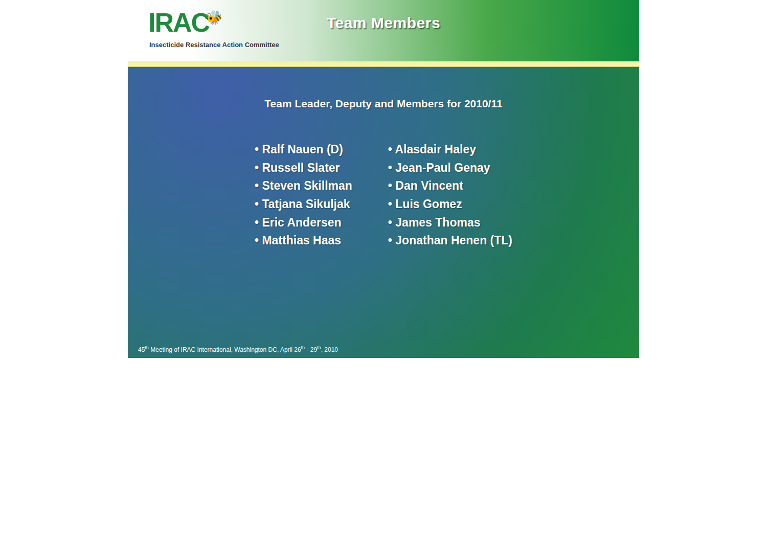IRAC🐝
Insecticide Resistance Action Committee
Team Members
Team Leader, Deputy and Members for 2010/11
Ralf Nauen (D)
Russell Slater
Steven Skillman
Tatjana Sikuljak
Eric Andersen
Matthias Haas
Alasdair Haley
Jean-Paul Genay
Dan Vincent
Luis Gomez
James Thomas
Jonathan Henen (TL)
45th Meeting of IRAC International, Washington DC, April 26th - 29th, 2010